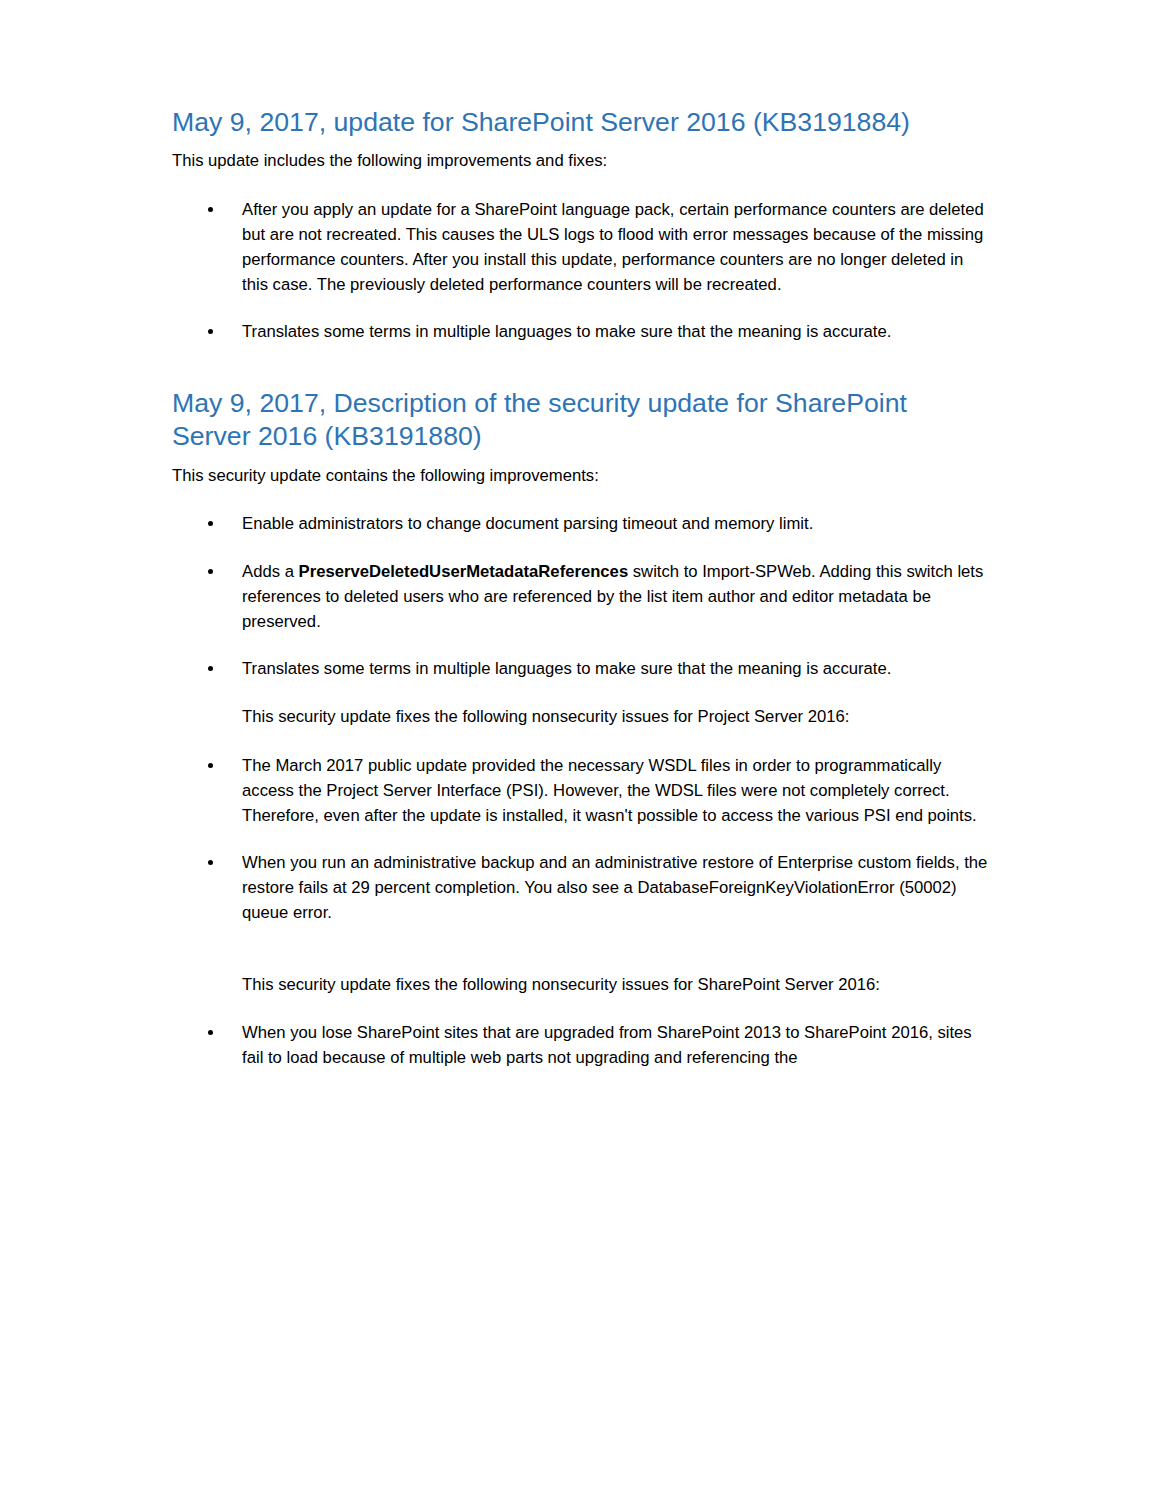May 9, 2017, update for SharePoint Server 2016 (KB3191884)
This update includes the following improvements and fixes:
After you apply an update for a SharePoint language pack, certain performance counters are deleted but are not recreated. This causes the ULS logs to flood with error messages because of the missing performance counters. After you install this update, performance counters are no longer deleted in this case. The previously deleted performance counters will be recreated.
Translates some terms in multiple languages to make sure that the meaning is accurate.
May 9, 2017, Description of the security update for SharePoint Server 2016 (KB3191880)
This security update contains the following improvements:
Enable administrators to change document parsing timeout and memory limit.
Adds a PreserveDeletedUserMetadataReferences switch to Import-SPWeb. Adding this switch lets references to deleted users who are referenced by the list item author and editor metadata be preserved.
Translates some terms in multiple languages to make sure that the meaning is accurate.
This security update fixes the following nonsecurity issues for Project Server 2016:
The March 2017 public update provided the necessary WSDL files in order to programmatically access the Project Server Interface (PSI). However, the WDSL files were not completely correct. Therefore, even after the update is installed, it wasn't possible to access the various PSI end points.
When you run an administrative backup and an administrative restore of Enterprise custom fields, the restore fails at 29 percent completion. You also see a DatabaseForeignKeyViolationError (50002) queue error.
This security update fixes the following nonsecurity issues for SharePoint Server 2016:
When you lose SharePoint sites that are upgraded from SharePoint 2013 to SharePoint 2016, sites fail to load because of multiple web parts not upgrading and referencing the